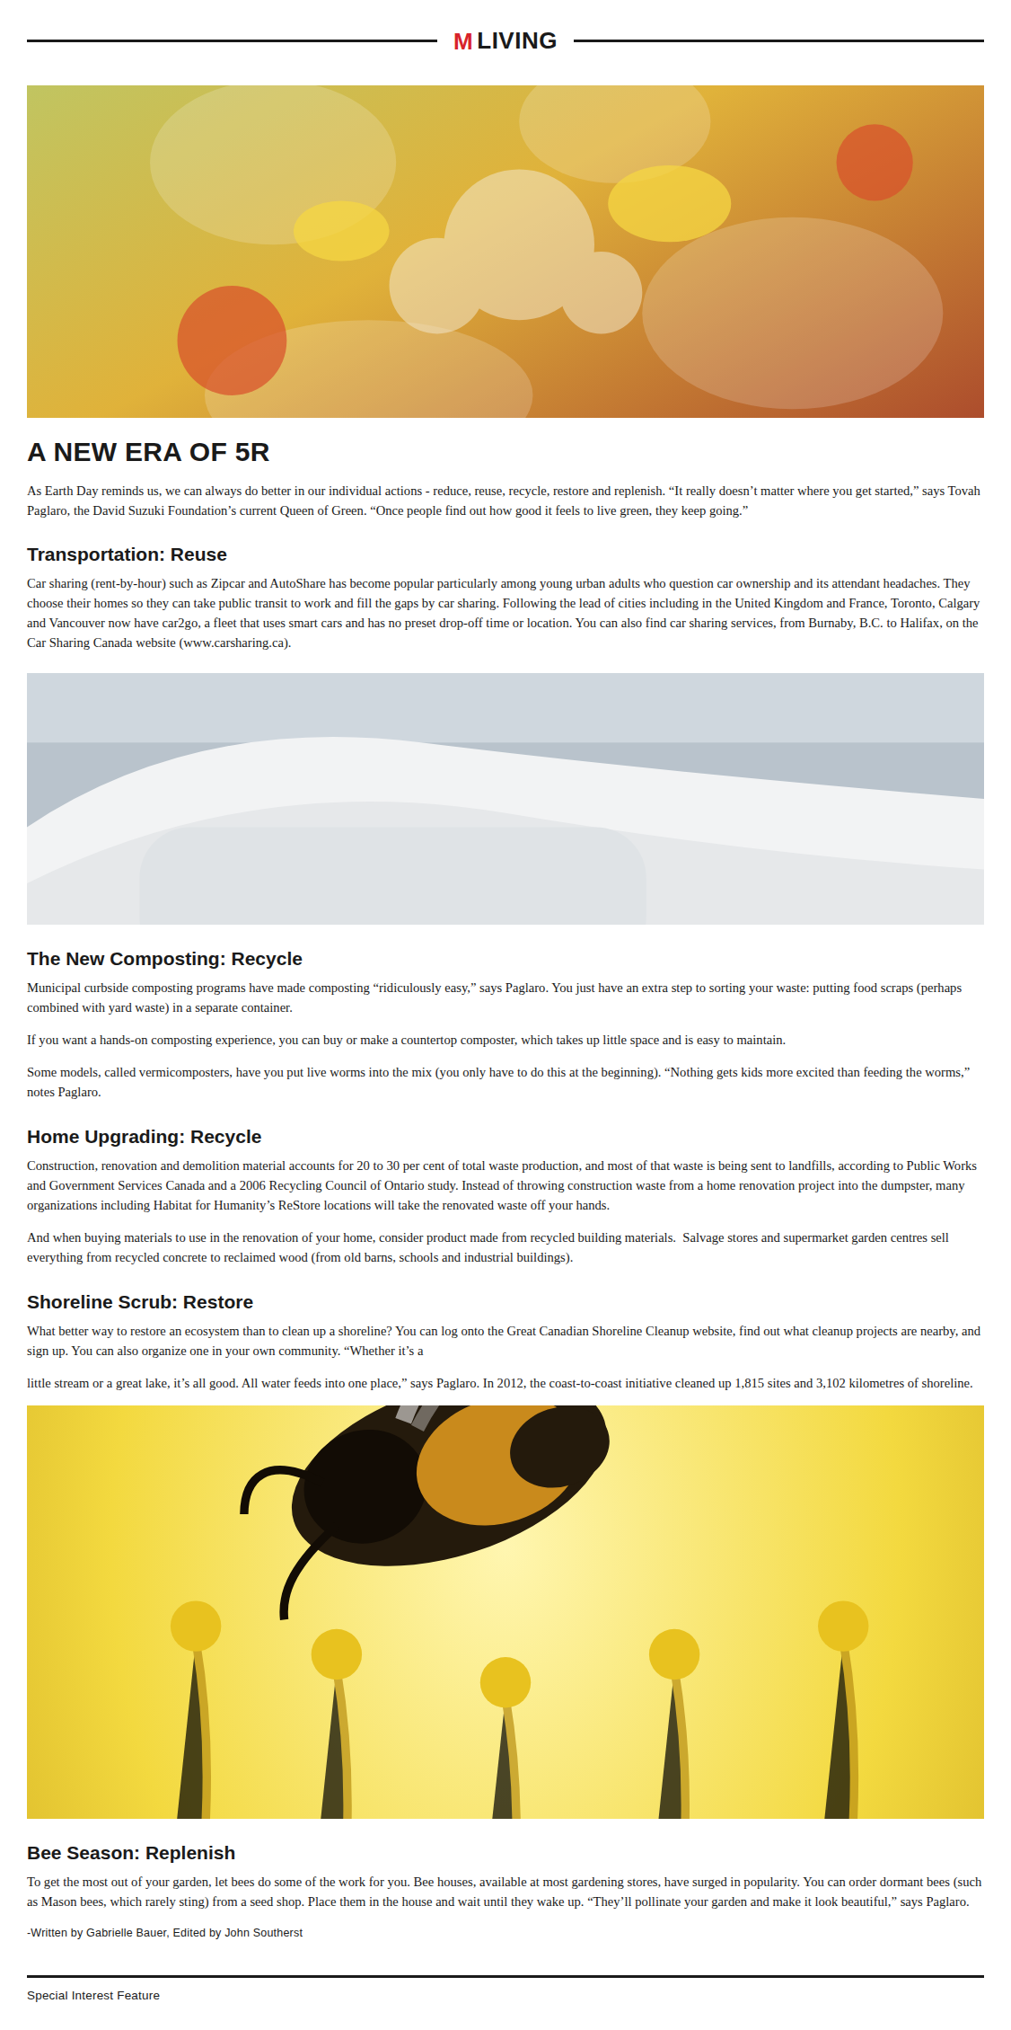MLIVING
A New Era of 5R
As Earth Day reminds us, we can always do better in our individual actions - reduce, reuse, recycle, restore and replenish. “It really doesn’t matter where you get started,” says Tovah Paglaro, the David Suzuki Foundation’s current Queen of Green. “Once people find out how good it feels to live green, they keep going.”
Transportation: Reuse
Car sharing (rent-by-hour) such as Zipcar and AutoShare has become popular particularly among young urban adults who question car ownership and its attendant headaches. They choose their homes so they can take public transit to work and fill the gaps by car sharing. Following the lead of cities including in the United Kingdom and France, Toronto, Calgary and Vancouver now have car2go, a fleet that uses smart cars and has no preset drop-off time or location. You can also find car sharing services, from Burnaby, B.C. to Halifax, on the Car Sharing Canada website (www.carsharing.ca).
The New Composting: Recycle
Municipal curbside composting programs have made composting “ridiculously easy,” says Paglaro. You just have an extra step to sorting your waste: putting food scraps (perhaps combined with yard waste) in a separate container.
If you want a hands-on composting experience, you can buy or make a countertop composter, which takes up little space and is easy to maintain.
Some models, called vermicomposters, have you put live worms into the mix (you only have to do this at the beginning). “Nothing gets kids more excited than feeding the worms,” notes Paglaro.
Home Upgrading: Recycle
Construction, renovation and demolition material accounts for 20 to 30 per cent of total waste production, and most of that waste is being sent to landfills, according to Public Works and Government Services Canada and a 2006 Recycling Council of Ontario study. Instead of throwing construction waste from a home renovation project into the dumpster, many organizations including Habitat for Humanity’s ReStore locations will take the renovated waste off your hands.
And when buying materials to use in the renovation of your home, consider product made from recycled building materials. Salvage stores and supermarket garden centres sell everything from recycled concrete to reclaimed wood (from old barns, schools and industrial buildings).
Shoreline Scrub: Restore
What better way to restore an ecosystem than to clean up a shoreline? You can log onto the Great Canadian Shoreline Cleanup website, find out what cleanup projects are nearby, and sign up. You can also organize one in your own community. “Whether it’s a
little stream or a great lake, it’s all good. All water feeds into one place,” says Paglaro. In 2012, the coast-to-coast initiative cleaned up 1,815 sites and 3,102 kilometres of shoreline.
Bee Season: Replenish
To get the most out of your garden, let bees do some of the work for you. Bee houses, available at most gardening stores, have surged in popularity. You can order dormant bees (such as Mason bees, which rarely sting) from a seed shop. Place them in the house and wait until they wake up. “They’ll pollinate your garden and make it look beautiful,” says Paglaro.
-Written by Gabrielle Bauer, Edited by John Southerst
Special Interest Feature